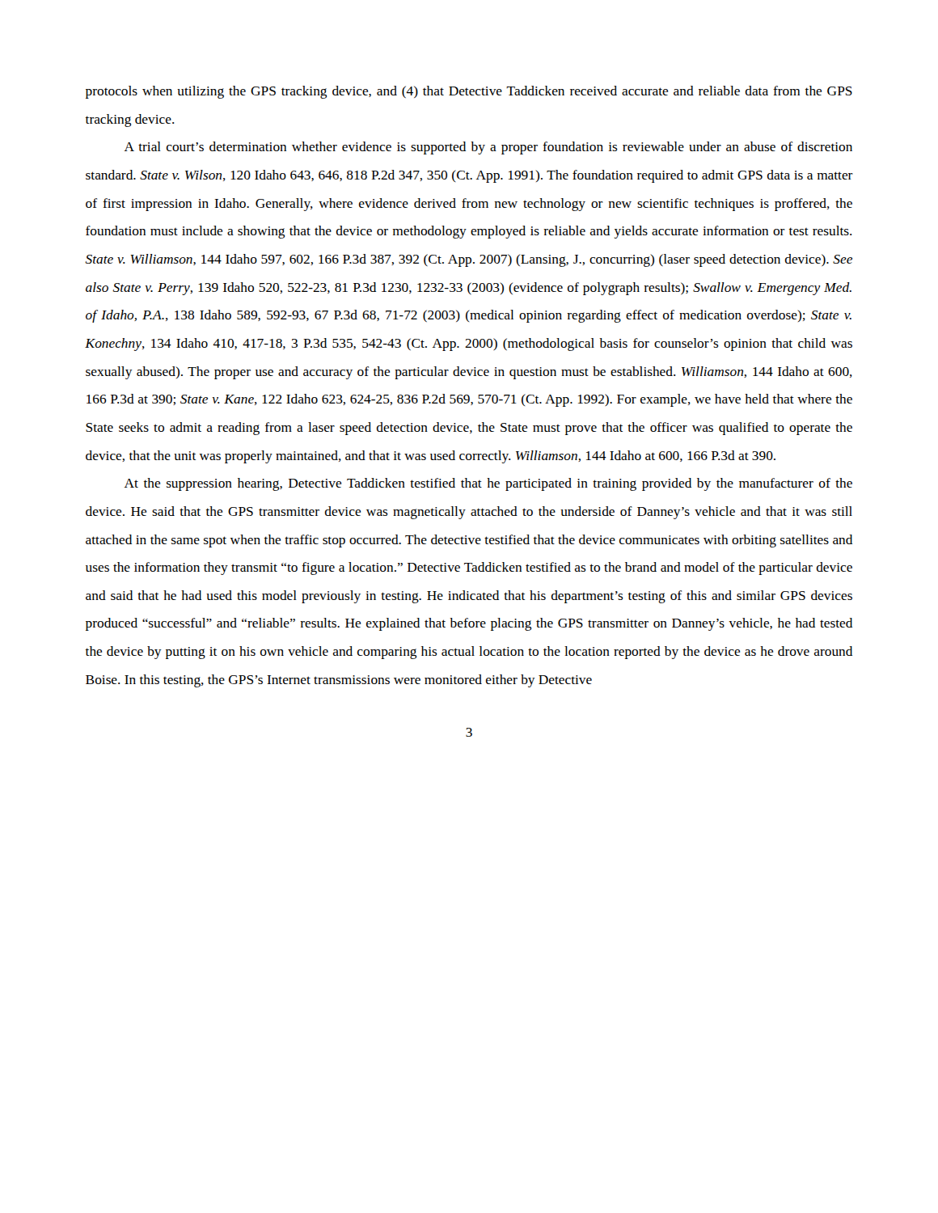protocols when utilizing the GPS tracking device, and (4) that Detective Taddicken received accurate and reliable data from the GPS tracking device.
A trial court’s determination whether evidence is supported by a proper foundation is reviewable under an abuse of discretion standard. State v. Wilson, 120 Idaho 643, 646, 818 P.2d 347, 350 (Ct. App. 1991). The foundation required to admit GPS data is a matter of first impression in Idaho. Generally, where evidence derived from new technology or new scientific techniques is proffered, the foundation must include a showing that the device or methodology employed is reliable and yields accurate information or test results. State v. Williamson, 144 Idaho 597, 602, 166 P.3d 387, 392 (Ct. App. 2007) (Lansing, J., concurring) (laser speed detection device). See also State v. Perry, 139 Idaho 520, 522-23, 81 P.3d 1230, 1232-33 (2003) (evidence of polygraph results); Swallow v. Emergency Med. of Idaho, P.A., 138 Idaho 589, 592-93, 67 P.3d 68, 71-72 (2003) (medical opinion regarding effect of medication overdose); State v. Konechny, 134 Idaho 410, 417-18, 3 P.3d 535, 542-43 (Ct. App. 2000) (methodological basis for counselor’s opinion that child was sexually abused). The proper use and accuracy of the particular device in question must be established. Williamson, 144 Idaho at 600, 166 P.3d at 390; State v. Kane, 122 Idaho 623, 624-25, 836 P.2d 569, 570-71 (Ct. App. 1992). For example, we have held that where the State seeks to admit a reading from a laser speed detection device, the State must prove that the officer was qualified to operate the device, that the unit was properly maintained, and that it was used correctly. Williamson, 144 Idaho at 600, 166 P.3d at 390.
At the suppression hearing, Detective Taddicken testified that he participated in training provided by the manufacturer of the device. He said that the GPS transmitter device was magnetically attached to the underside of Danney’s vehicle and that it was still attached in the same spot when the traffic stop occurred. The detective testified that the device communicates with orbiting satellites and uses the information they transmit “to figure a location.” Detective Taddicken testified as to the brand and model of the particular device and said that he had used this model previously in testing. He indicated that his department’s testing of this and similar GPS devices produced “successful” and “reliable” results. He explained that before placing the GPS transmitter on Danney’s vehicle, he had tested the device by putting it on his own vehicle and comparing his actual location to the location reported by the device as he drove around Boise. In this testing, the GPS’s Internet transmissions were monitored either by Detective
3